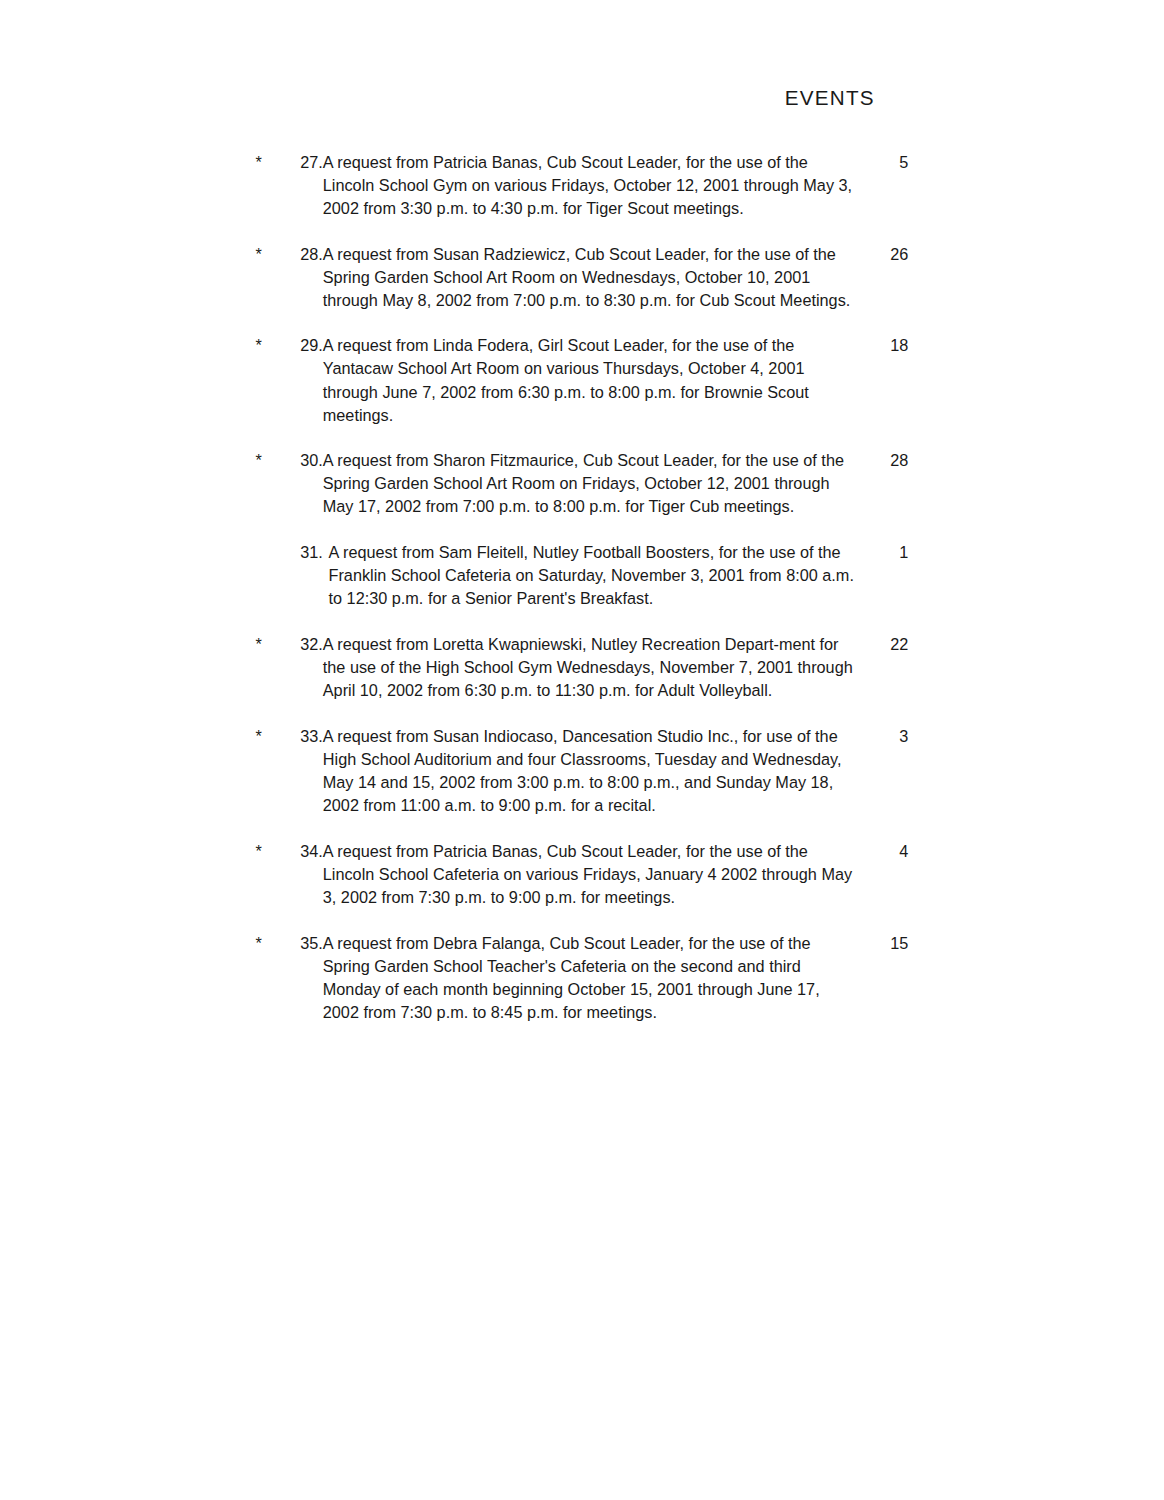EVENTS
| * | 27. | A request from Patricia Banas, Cub Scout Leader, for the use of the Lincoln School Gym on various Fridays, October 12, 2001 through May 3, 2002 from 3:30 p.m. to 4:30 p.m. for Tiger Scout meetings. | 5 |
| * | 28. | A request from Susan Radziewicz, Cub Scout Leader, for the use of the Spring Garden School Art Room on Wednesdays, October 10, 2001 through May 8, 2002 from 7:00 p.m. to 8:30 p.m. for Cub Scout Meetings. | 26 |
| * | 29. | A request from Linda Fodera, Girl Scout Leader, for the use of the Yantacaw School Art Room on various Thursdays, October 4, 2001 through June 7, 2002 from 6:30 p.m. to 8:00 p.m. for Brownie Scout meetings. | 18 |
| * | 30. | A request from Sharon Fitzmaurice, Cub Scout Leader, for the use of the Spring Garden School Art Room on Fridays, October 12, 2001 through May 17, 2002 from 7:00 p.m. to 8:00 p.m. for Tiger Cub meetings. | 28 |
| | 31. | A request from Sam Fleitell, Nutley Football Boosters, for the use of the Franklin School Cafeteria on Saturday, November 3, 2001 from 8:00 a.m. to 12:30 p.m. for a Senior Parent's Breakfast. | 1 |
| * | 32. | A request from Loretta Kwapniewski, Nutley Recreation Depart-ment for the use of the High School Gym Wednesdays, November 7, 2001 through April 10, 2002 from 6:30 p.m. to 11:30 p.m. for Adult Volleyball. | 22 |
| * | 33. | A request from Susan Indiocaso, Dancesation Studio Inc., for use of the High School Auditorium and four Classrooms, Tuesday and Wednesday, May 14 and 15, 2002 from 3:00 p.m. to 8:00 p.m., and Sunday May 18, 2002 from 11:00 a.m. to 9:00 p.m. for a recital. | 3 |
| * | 34. | A request from Patricia Banas, Cub Scout Leader, for the use of the Lincoln School Cafeteria on various Fridays, January 4 2002 through May 3, 2002 from 7:30 p.m. to 9:00 p.m. for meetings. | 4 |
| * | 35. | A request from Debra Falanga, Cub Scout Leader, for the use of the Spring Garden School Teacher's Cafeteria on the second and third Monday of each month beginning October 15, 2001 through June 17, 2002 from 7:30 p.m. to 8:45 p.m. for meetings. | 15 |